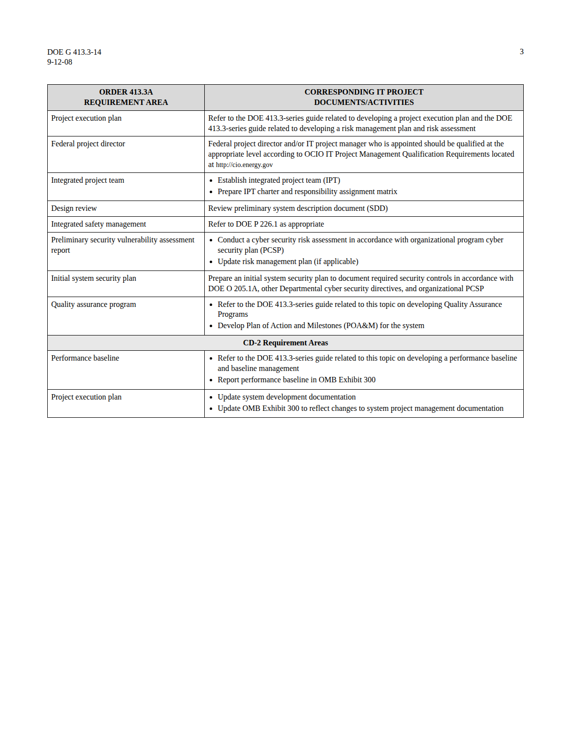DOE G 413.3-14
9-12-08
3
| ORDER 413.3A REQUIREMENT AREA | CORRESPONDING IT PROJECT DOCUMENTS/ACTIVITIES |
| --- | --- |
| Project execution plan | Refer to the DOE 413.3-series guide related to developing a project execution plan and the DOE 413.3-series guide related to developing a risk management plan and risk assessment |
| Federal project director | Federal project director and/or IT project manager who is appointed should be qualified at the appropriate level according to OCIO IT Project Management Qualification Requirements located at http://cio.energy.gov |
| Integrated project team | Establish integrated project team (IPT) Prepare IPT charter and responsibility assignment matrix |
| Design review | Review preliminary system description document (SDD) |
| Integrated safety management | Refer to DOE P 226.1 as appropriate |
| Preliminary security vulnerability assessment report | Conduct a cyber security risk assessment in accordance with organizational program cyber security plan (PCSP) Update risk management plan (if applicable) |
| Initial system security plan | Prepare an initial system security plan to document required security controls in accordance with DOE O 205.1A, other Departmental cyber security directives, and organizational PCSP |
| Quality assurance program | Refer to the DOE 413.3-series guide related to this topic on developing Quality Assurance Programs Develop Plan of Action and Milestones (POA&M) for the system |
| CD-2 Requirement Areas |
| Performance baseline | Refer to the DOE 413.3-series guide related to this topic on developing a performance baseline and baseline management Report performance baseline in OMB Exhibit 300 |
| Project execution plan | Update system development documentation Update OMB Exhibit 300 to reflect changes to system project management documentation |